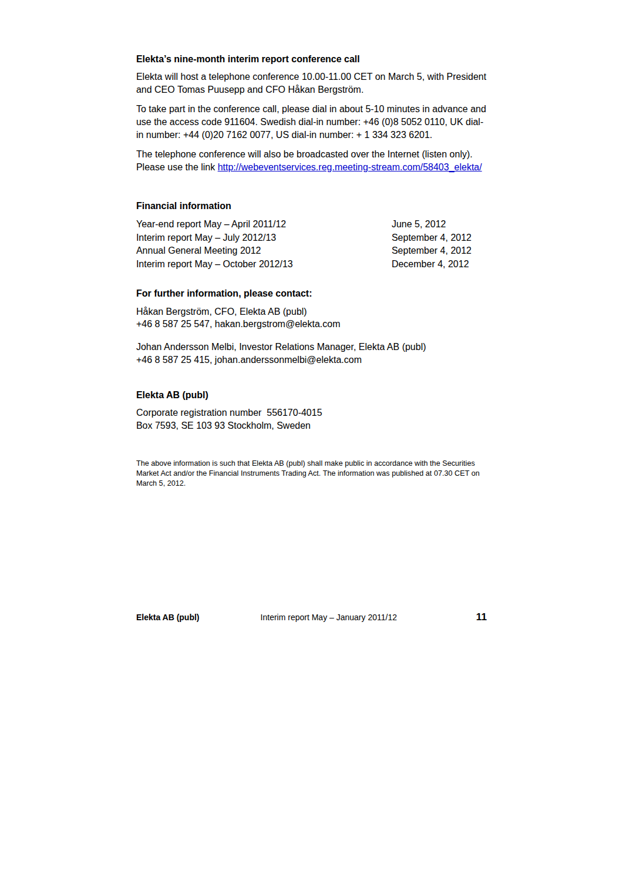Elekta’s nine-month interim report conference call
Elekta will host a telephone conference 10.00-11.00 CET on March 5, with President and CEO Tomas Puusepp and CFO Håkan Bergström.
To take part in the conference call, please dial in about 5-10 minutes in advance and use the access code 911604. Swedish dial-in number: +46 (0)8 5052 0110, UK dial-in number: +44 (0)20 7162 0077, US dial-in number: + 1 334 323 6201.
The telephone conference will also be broadcasted over the Internet (listen only). Please use the link http://webeventservices.reg.meeting-stream.com/58403_elekta/
Financial information
| Year-end report May – April 2011/12 | June 5, 2012 |
| Interim report May – July 2012/13 | September 4, 2012 |
| Annual General Meeting 2012 | September 4, 2012 |
| Interim report May – October 2012/13 | December 4, 2012 |
For further information, please contact:
Håkan Bergström, CFO, Elekta AB (publ)
+46 8 587 25 547, hakan.bergstrom@elekta.com
Johan Andersson Melbi, Investor Relations Manager, Elekta AB (publ)
+46 8 587 25 415, johan.anderssonmelbi@elekta.com
Elekta AB (publ)
Corporate registration number 556170-4015
Box 7593, SE 103 93 Stockholm, Sweden
The above information is such that Elekta AB (publ) shall make public in accordance with the Securities Market Act and/or the Financial Instruments Trading Act. The information was published at 07.30 CET on March 5, 2012.
Elekta AB (publ) Interim report May – January 2011/12 11